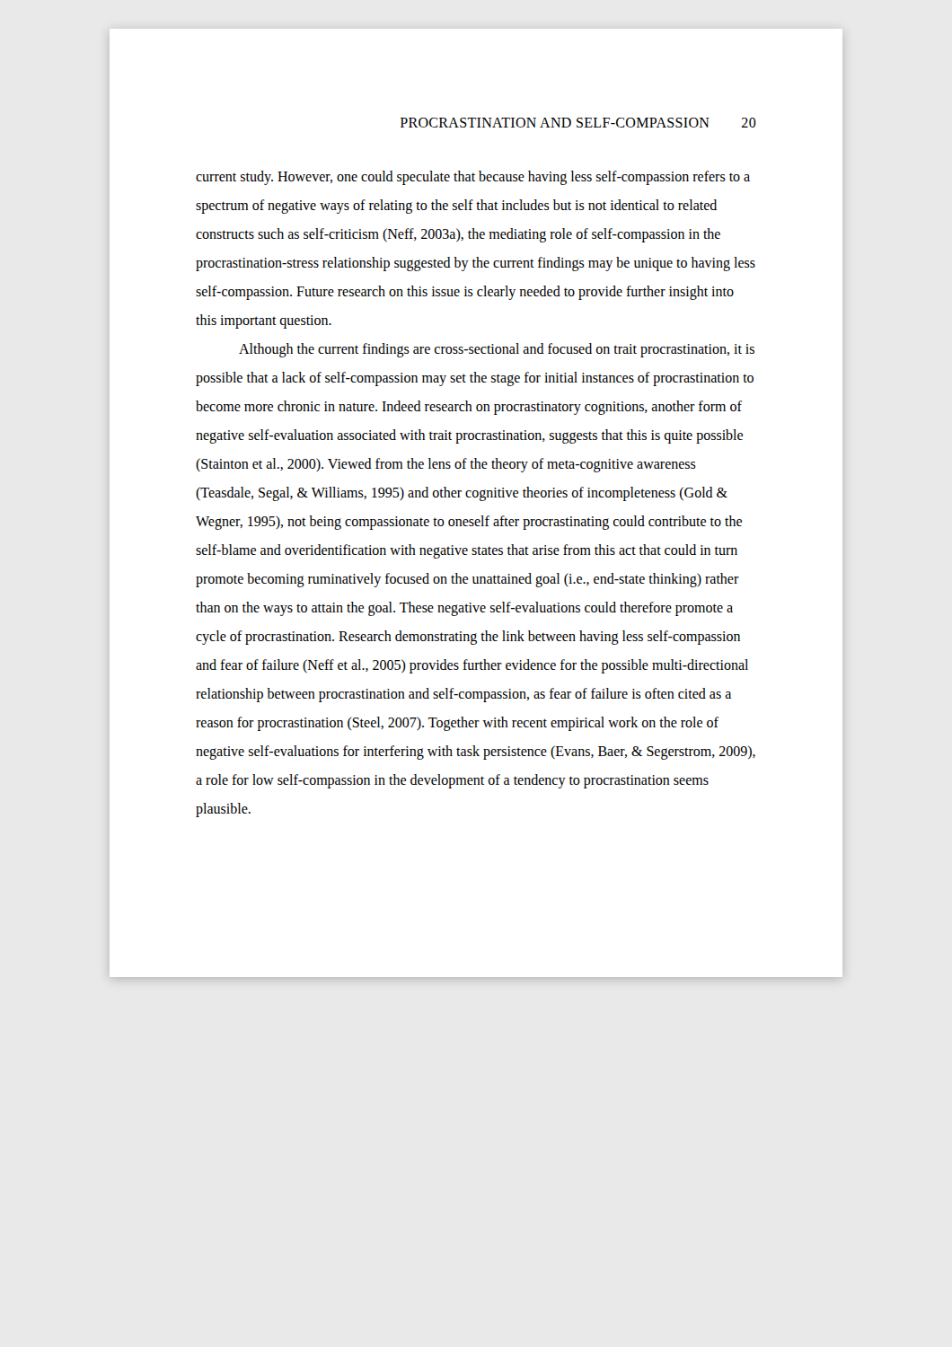PROCRASTINATION AND SELF-COMPASSION20
current study. However, one could speculate that because having less self-compassion refers to a spectrum of negative ways of relating to the self that includes but is not identical to related constructs such as self-criticism (Neff, 2003a), the mediating role of self-compassion in the procrastination-stress relationship suggested by the current findings may be unique to having less self-compassion. Future research on this issue is clearly needed to provide further insight into this important question.
Although the current findings are cross-sectional and focused on trait procrastination, it is possible that a lack of self-compassion may set the stage for initial instances of procrastination to become more chronic in nature. Indeed research on procrastinatory cognitions, another form of negative self-evaluation associated with trait procrastination, suggests that this is quite possible (Stainton et al., 2000). Viewed from the lens of the theory of meta-cognitive awareness (Teasdale, Segal, & Williams, 1995) and other cognitive theories of incompleteness (Gold & Wegner, 1995), not being compassionate to oneself after procrastinating could contribute to the self-blame and overidentification with negative states that arise from this act that could in turn promote becoming ruminatively focused on the unattained goal (i.e., end-state thinking) rather than on the ways to attain the goal. These negative self-evaluations could therefore promote a cycle of procrastination. Research demonstrating the link between having less self-compassion and fear of failure (Neff et al., 2005) provides further evidence for the possible multi-directional relationship between procrastination and self-compassion, as fear of failure is often cited as a reason for procrastination (Steel, 2007). Together with recent empirical work on the role of negative self-evaluations for interfering with task persistence (Evans, Baer, & Segerstrom, 2009), a role for low self-compassion in the development of a tendency to procrastination seems plausible.